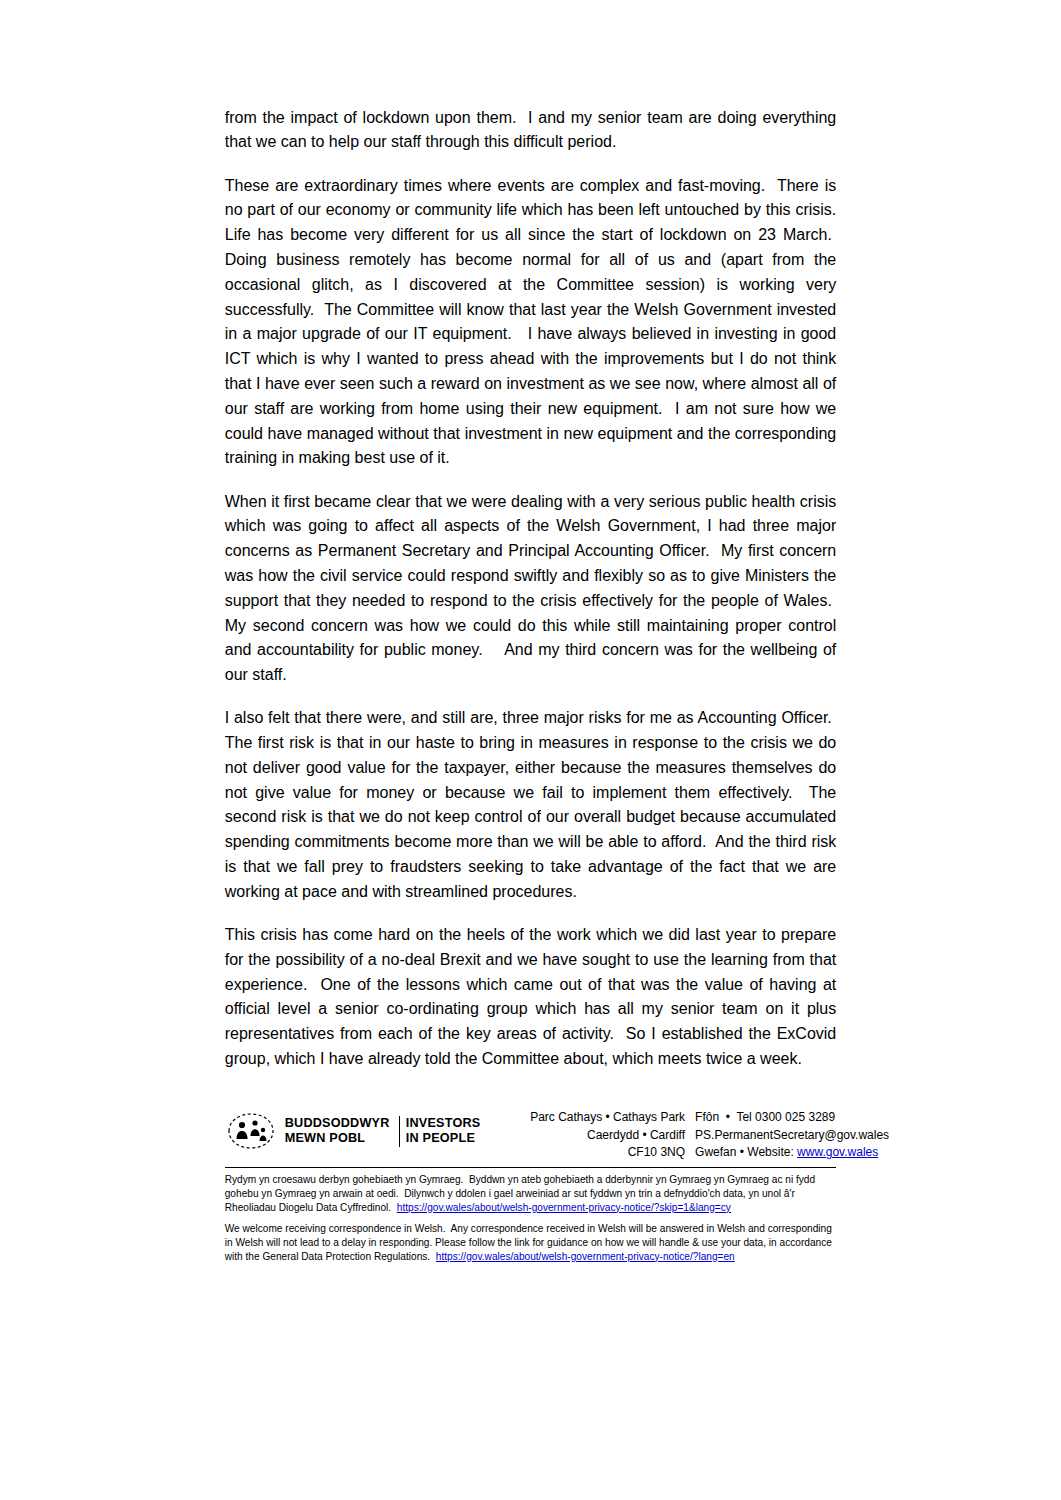from the impact of lockdown upon them. I and my senior team are doing everything that we can to help our staff through this difficult period.
These are extraordinary times where events are complex and fast-moving. There is no part of our economy or community life which has been left untouched by this crisis. Life has become very different for us all since the start of lockdown on 23 March. Doing business remotely has become normal for all of us and (apart from the occasional glitch, as I discovered at the Committee session) is working very successfully. The Committee will know that last year the Welsh Government invested in a major upgrade of our IT equipment. I have always believed in investing in good ICT which is why I wanted to press ahead with the improvements but I do not think that I have ever seen such a reward on investment as we see now, where almost all of our staff are working from home using their new equipment. I am not sure how we could have managed without that investment in new equipment and the corresponding training in making best use of it.
When it first became clear that we were dealing with a very serious public health crisis which was going to affect all aspects of the Welsh Government, I had three major concerns as Permanent Secretary and Principal Accounting Officer. My first concern was how the civil service could respond swiftly and flexibly so as to give Ministers the support that they needed to respond to the crisis effectively for the people of Wales. My second concern was how we could do this while still maintaining proper control and accountability for public money. And my third concern was for the wellbeing of our staff.
I also felt that there were, and still are, three major risks for me as Accounting Officer. The first risk is that in our haste to bring in measures in response to the crisis we do not deliver good value for the taxpayer, either because the measures themselves do not give value for money or because we fail to implement them effectively. The second risk is that we do not keep control of our overall budget because accumulated spending commitments become more than we will be able to afford. And the third risk is that we fall prey to fraudsters seeking to take advantage of the fact that we are working at pace and with streamlined procedures.
This crisis has come hard on the heels of the work which we did last year to prepare for the possibility of a no-deal Brexit and we have sought to use the learning from that experience. One of the lessons which came out of that was the value of having at official level a senior co-ordinating group which has all my senior team on it plus representatives from each of the key areas of activity. So I established the ExCovid group, which I have already told the Committee about, which meets twice a week.
BUDDSODDWYR INVESTORS
MEWN POBL IN PEOPLE
Parc Cathays • Cathays Park
Caerdydd • Cardiff
CF10 3NQ
Ffôn • Tel 0300 025 3289
PS.PermanentSecretary@gov.wales
Gwefan • Website: www.gov.wales
Rydym yn croesawu derbyn gohebiaeth yn Gymraeg. Byddwn yn ateb gohebiaeth a dderbynnir yn Gymraeg yn Gymraeg ac ni fydd gohebu yn Gymraeg yn arwain at oedi. Dilynwch y ddolen i gael arweiniad ar sut fyddwn yn trin a defnyddio'ch data, yn unol â'r Rheoliadau Diogelu Data Cyffredinol. https://gov.wales/about/welsh-government-privacy-notice/?skip=1&lang=cy
We welcome receiving correspondence in Welsh. Any correspondence received in Welsh will be answered in Welsh and corresponding in Welsh will not lead to a delay in responding. Please follow the link for guidance on how we will handle & use your data, in accordance with the General Data Protection Regulations. https://gov.wales/about/welsh-government-privacy-notice/?lang=en